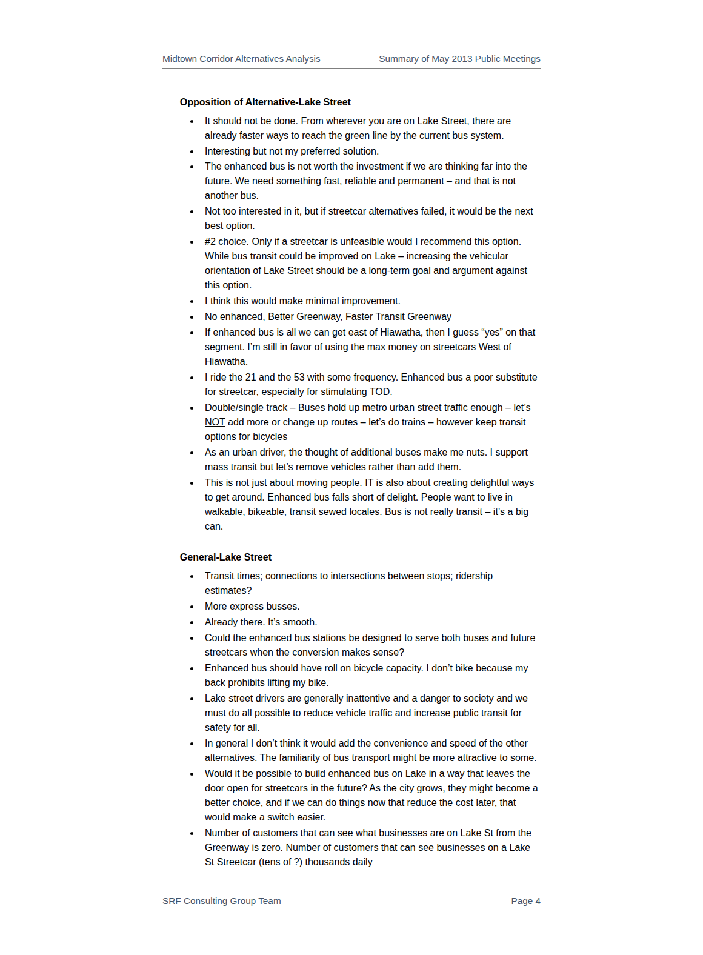Midtown Corridor Alternatives Analysis
Summary of May 2013 Public Meetings
Opposition of Alternative-Lake Street
It should not be done. From wherever you are on Lake Street, there are already faster ways to reach the green line by the current bus system.
Interesting but not my preferred solution.
The enhanced bus is not worth the investment if we are thinking far into the future. We need something fast, reliable and permanent – and that is not another bus.
Not too interested in it, but if streetcar alternatives failed, it would be the next best option.
#2 choice. Only if a streetcar is unfeasible would I recommend this option. While bus transit could be improved on Lake – increasing the vehicular orientation of Lake Street should be a long-term goal and argument against this option.
I think this would make minimal improvement.
No enhanced, Better Greenway, Faster Transit Greenway
If enhanced bus is all we can get east of Hiawatha, then I guess “yes” on that segment. I’m still in favor of using the max money on streetcars West of Hiawatha.
I ride the 21 and the 53 with some frequency. Enhanced bus a poor substitute for streetcar, especially for stimulating TOD.
Double/single track – Buses hold up metro urban street traffic enough – let’s NOT add more or change up routes – let’s do trains – however keep transit options for bicycles
As an urban driver, the thought of additional buses make me nuts. I support mass transit but let’s remove vehicles rather than add them.
This is not just about moving people. IT is also about creating delightful ways to get around. Enhanced bus falls short of delight. People want to live in walkable, bikeable, transit sewed locales. Bus is not really transit – it’s a big can.
General-Lake Street
Transit times; connections to intersections between stops; ridership estimates?
More express busses.
Already there. It’s smooth.
Could the enhanced bus stations be designed to serve both buses and future streetcars when the conversion makes sense?
Enhanced bus should have roll on bicycle capacity. I don’t bike because my back prohibits lifting my bike.
Lake street drivers are generally inattentive and a danger to society and we must do all possible to reduce vehicle traffic and increase public transit for safety for all.
In general I don’t think it would add the convenience and speed of the other alternatives. The familiarity of bus transport might be more attractive to some.
Would it be possible to build enhanced bus on Lake in a way that leaves the door open for streetcars in the future? As the city grows, they might become a better choice, and if we can do things now that reduce the cost later, that would make a switch easier.
Number of customers that can see what businesses are on Lake St from the Greenway is zero. Number of customers that can see businesses on a Lake St Streetcar (tens of ?) thousands daily
SRF Consulting Group Team
Page 4